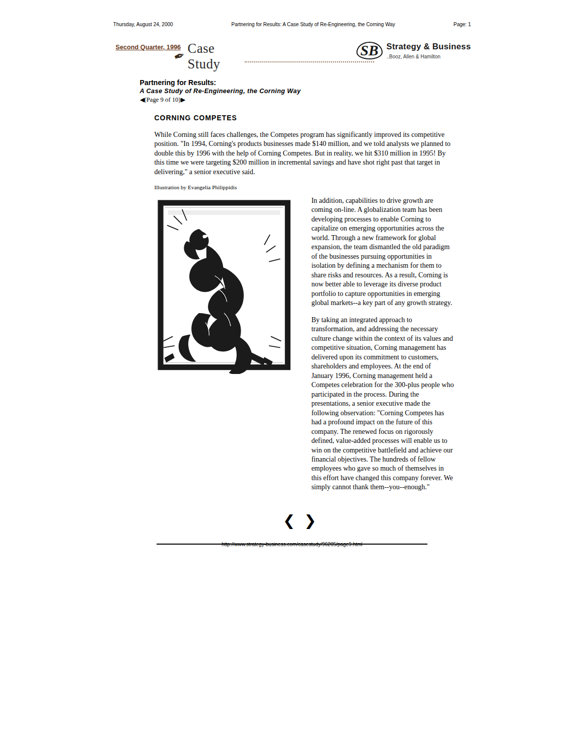Thursday, August 24, 2000
Partnering for Results: A Case Study of Re-Engineering, the Corning Way
Page: 1
Second Quarter, 1996
✒ Case Study
SB Strategy & Business
..Booz, Allen & Hamilton
Partnering for Results:
A Case Study of Re-Engineering, the Corning Way
◀(Page 9 of 10)▶
CORNING COMPETES
While Corning still faces challenges, the Competes program has significantly improved its competitive position. "In 1994, Corning's products businesses made $140 million, and we told analysts we planned to double this by 1996 with the help of Corning Competes. But in reality, we hit $310 million in 1995! By this time we were targeting $200 million in incremental savings and have shot right past that target in delivering," a senior executive said.
Illustration by Evangelia Philippidis
In addition, capabilities to drive growth are coming on-line. A globalization team has been developing processes to enable Corning to capitalize on emerging opportunities across the world. Through a new framework for global expansion, the team dismantled the old paradigm of the businesses pursuing opportunities in isolation by defining a mechanism for them to share risks and resources. As a result, Corning is now better able to leverage its diverse product portfolio to capture opportunities in emerging global markets--a key part of any growth strategy.
By taking an integrated approach to transformation, and addressing the necessary culture change within the context of its values and competitive situation, Corning management has delivered upon its commitment to customers, shareholders and employees. At the end of January 1996, Corning management held a Competes celebration for the 300-plus people who participated in the process. During the presentations, a senior executive made the following observation: "Corning Competes has had a profound impact on the future of this company. The renewed focus on rigorously defined, value-added processes will enable us to win on the competitive battlefield and achieve our financial objectives. The hundreds of fellow employees who gave so much of themselves in this effort have changed this company forever. We simply cannot thank them--you--enough."
❮❯
http://www.strategy-business.com/casestudy/96205/page9.html